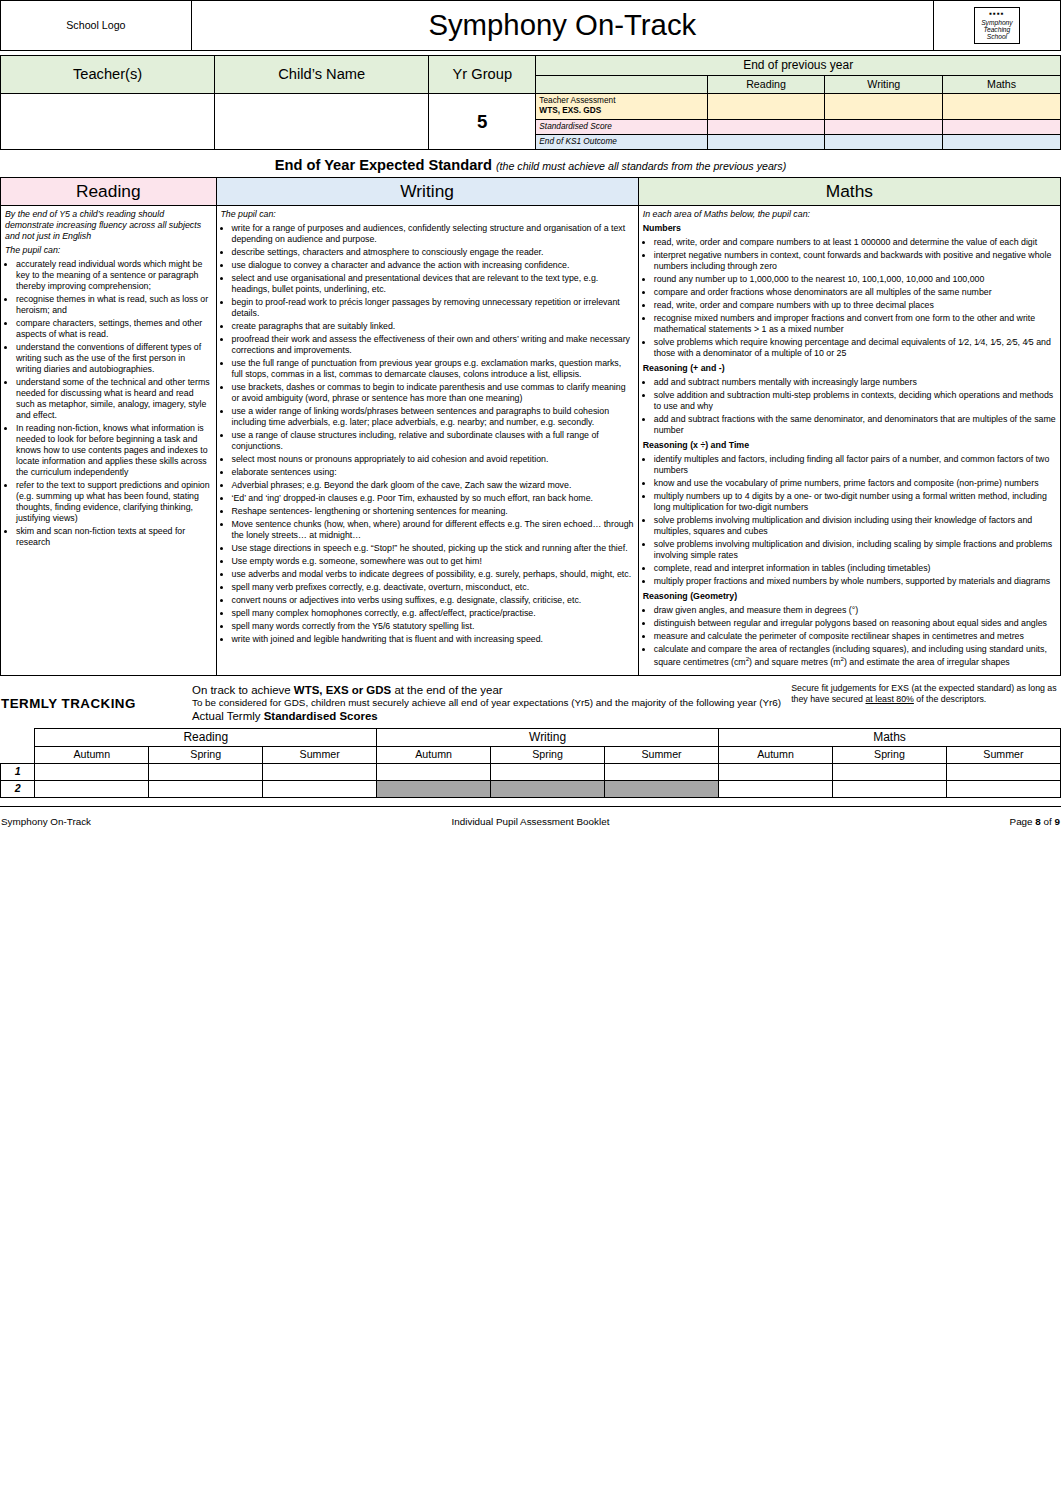| School Logo | Symphony On-Track | ▪▪▪▪ Symphony Teaching School |
| Teacher(s) | Child’s Name | Yr Group | End of previous year |
| | Reading | Writing | Maths |
| | | 5 | Teacher Assessment WTS, EXS. GDS | | | |
| Standardised Score | | | |
| End of KS1 Outcome | | | |
End of Year Expected Standard (the child must achieve all standards from the previous years)
| Reading | Writing | Maths |
| By the end of Y5 a child’s reading should demonstrate increasing fluency across all subjects and not just in English The pupil can: accurately read individual words which might be key to the meaning of a sentence or paragraph thereby improving comprehension; recognise themes in what is read, such as loss or heroism; and compare characters, settings, themes and other aspects of what is read. understand the conventions of different types of writing such as the use of the first person in writing diaries and autobiographies. understand some of the technical and other terms needed for discussing what is heard and read such as metaphor, simile, analogy, imagery, style and effect. In reading non-fiction, knows what information is needed to look for before beginning a task and knows how to use contents pages and indexes to locate information and applies these skills across the curriculum independently refer to the text to support predictions and opinion (e.g. summing up what has been found, stating thoughts, finding evidence, clarifying thinking, justifying views) skim and scan non-fiction texts at speed for research | The pupil can: write for a range of purposes and audiences, confidently selecting structure and organisation of a text depending on audience and purpose. describe settings, characters and atmosphere to consciously engage the reader. use dialogue to convey a character and advance the action with increasing confidence. select and use organisational and presentational devices that are relevant to the text type, e.g. headings, bullet points, underlining, etc. begin to proof-read work to précis longer passages by removing unnecessary repetition or irrelevant details. create paragraphs that are suitably linked. proofread their work and assess the effectiveness of their own and others’ writing and make necessary corrections and improvements. use the full range of punctuation from previous year groups e.g. exclamation marks, question marks, full stops, commas in a list, commas to demarcate clauses, colons introduce a list, ellipsis. use brackets, dashes or commas to begin to indicate parenthesis and use commas to clarify meaning or avoid ambiguity (word, phrase or sentence has more than one meaning) use a wider range of linking words/phrases between sentences and paragraphs to build cohesion including time adverbials, e.g. later; place adverbials, e.g. nearby; and number, e.g. secondly. use a range of clause structures including, relative and subordinate clauses with a full range of conjunctions. select most nouns or pronouns appropriately to aid cohesion and avoid repetition. elaborate sentences using: Adverbial phrases; e.g. Beyond the dark gloom of the cave, Zach saw the wizard move. ‘Ed’ and ‘ing’ dropped-in clauses e.g. Poor Tim, exhausted by so much effort, ran back home. Reshape sentences- lengthening or shortening sentences for meaning. Move sentence chunks (how, when, where) around for different effects e.g. The siren echoed… through the lonely streets… at midnight… Use stage directions in speech e.g. “Stop!” he shouted, picking up the stick and running after the thief. Use empty words e.g. someone, somewhere was out to get him! use adverbs and modal verbs to indicate degrees of possibility, e.g. surely, perhaps, should, might, etc. spell many verb prefixes correctly, e.g. deactivate, overturn, misconduct, etc. convert nouns or adjectives into verbs using suffixes, e.g. designate, classify, criticise, etc. spell many complex homophones correctly, e.g. affect/effect, practice/practise. spell many words correctly from the Y5/6 statutory spelling list. write with joined and legible handwriting that is fluent and with increasing speed. | In each area of Maths below, the pupil can: Numbers read, write, order and compare numbers to at least 1 000000 and determine the value of each digit interpret negative numbers in context, count forwards and backwards with positive and negative whole numbers including through zero round any number up to 1,000,000 to the nearest 10, 100,1,000, 10,000 and 100,000 compare and order fractions whose denominators are all multiples of the same number read, write, order and compare numbers with up to three decimal places recognise mixed numbers and improper fractions and convert from one form to the other and write mathematical statements > 1 as a mixed number solve problems which require knowing percentage and decimal equivalents of 1⁄2, 1⁄4, 1⁄5, 2⁄5, 4⁄5 and those with a denominator of a multiple of 10 or 25 Reasoning (+ and -) add and subtract numbers mentally with increasingly large numbers solve addition and subtraction multi-step problems in contexts, deciding which operations and methods to use and why add and subtract fractions with the same denominator, and denominators that are multiples of the same number Reasoning (x ÷) and Time identify multiples and factors, including finding all factor pairs of a number, and common factors of two numbers know and use the vocabulary of prime numbers, prime factors and composite (non-prime) numbers multiply numbers up to 4 digits by a one- or two-digit number using a formal written method, including long multiplication for two-digit numbers solve problems involving multiplication and division including using their knowledge of factors and multiples, squares and cubes solve problems involving multiplication and division, including scaling by simple fractions and problems involving simple rates complete, read and interpret information in tables (including timetables) multiply proper fractions and mixed numbers by whole numbers, supported by materials and diagrams Reasoning (Geometry) draw given angles, and measure them in degrees (°) distinguish between regular and irregular polygons based on reasoning about equal sides and angles measure and calculate the perimeter of composite rectilinear shapes in centimetres and metres calculate and compare the area of rectangles (including squares), and including using standard units, square centimetres (cm 2 ) and square metres (m 2 ) and estimate the area of irregular shapes |
| TERMLY TRACKING | On track to achieve WTS, EXS or GDS at the end of the year To be considered for GDS, children must securely achieve all end of year expectations (Yr5) and the majority of the following year (Yr6) Actual Termly Standardised Scores | Secure fit judgements for EXS (at the expected standard) as long as they have secured at least 80% of the descriptors. |
| | Reading | Writing | Maths |
| | Autumn | Spring | Summer | Autumn | Spring | Summer | Autumn | Spring | Summer |
| 1 | | | | | | | | | |
| 2 | | | | | | | | | |
| Symphony On-Track | Individual Pupil Assessment Booklet | Page 8 of 9 |